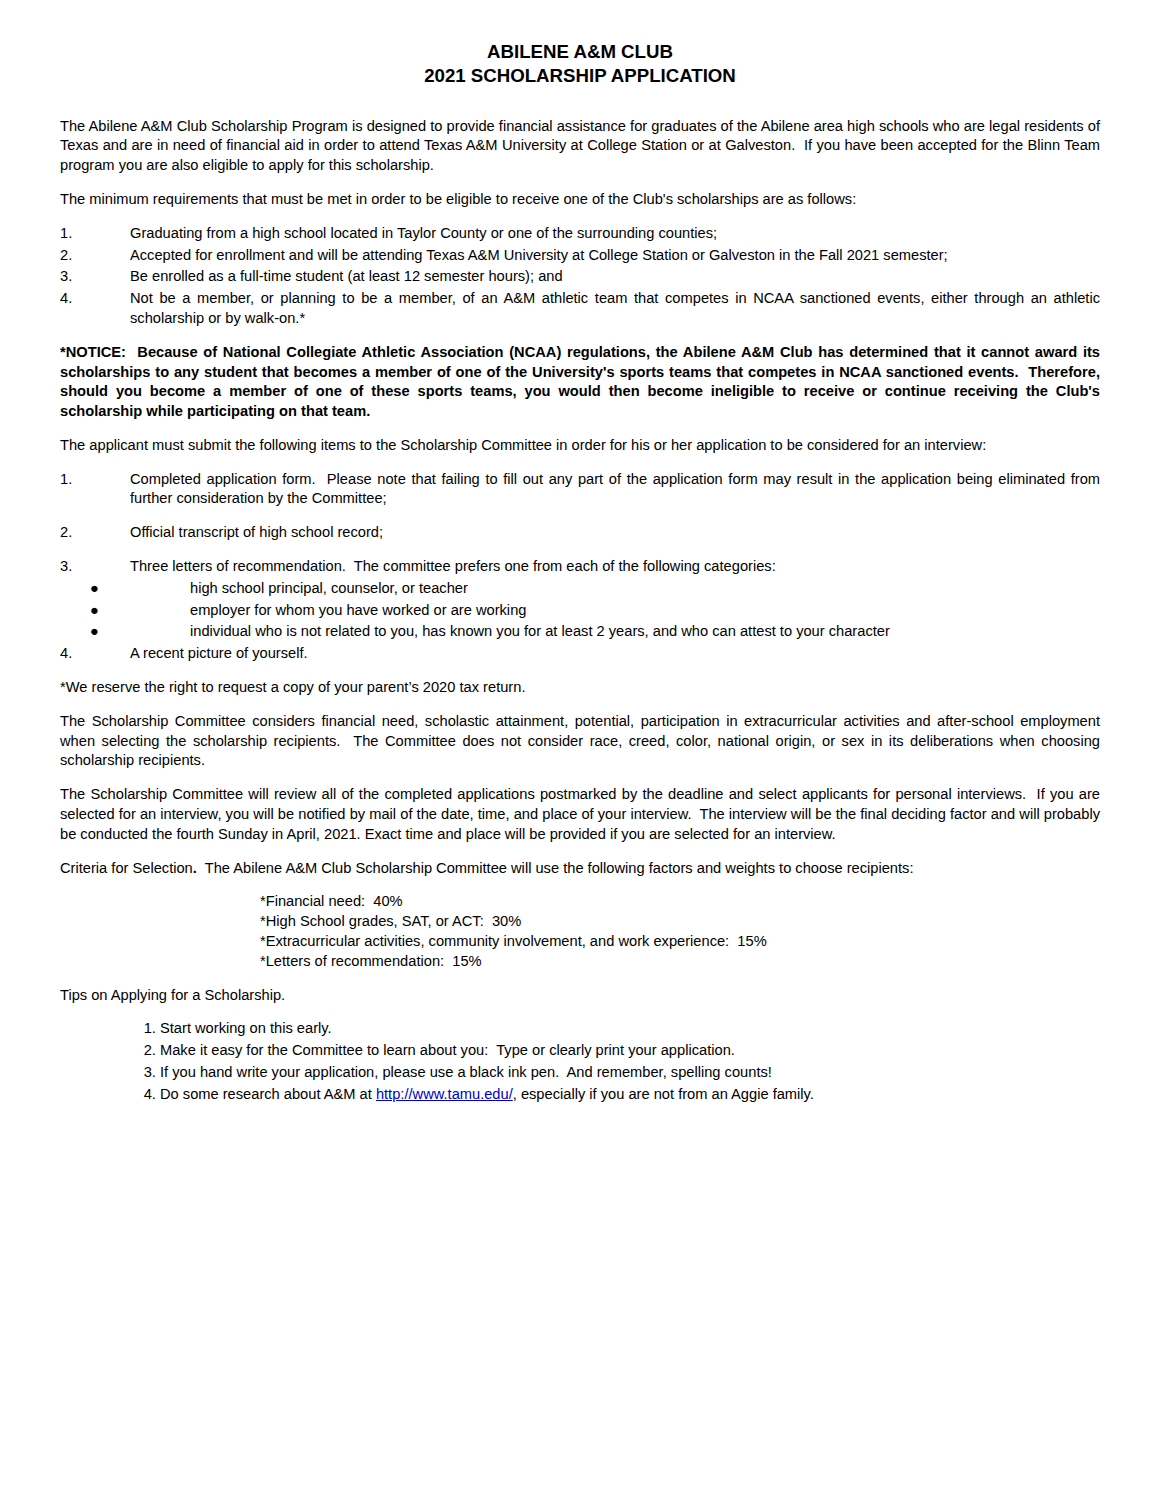ABILENE A&M CLUB
2021 SCHOLARSHIP APPLICATION
The Abilene A&M Club Scholarship Program is designed to provide financial assistance for graduates of the Abilene area high schools who are legal residents of Texas and are in need of financial aid in order to attend Texas A&M University at College Station or at Galveston. If you have been accepted for the Blinn Team program you are also eligible to apply for this scholarship.
The minimum requirements that must be met in order to be eligible to receive one of the Club's scholarships are as follows:
1. Graduating from a high school located in Taylor County or one of the surrounding counties;
2. Accepted for enrollment and will be attending Texas A&M University at College Station or Galveston in the Fall 2021 semester;
3. Be enrolled as a full-time student (at least 12 semester hours); and
4. Not be a member, or planning to be a member, of an A&M athletic team that competes in NCAA sanctioned events, either through an athletic scholarship or by walk-on.*
*NOTICE: Because of National Collegiate Athletic Association (NCAA) regulations, the Abilene A&M Club has determined that it cannot award its scholarships to any student that becomes a member of one of the University's sports teams that competes in NCAA sanctioned events. Therefore, should you become a member of one of these sports teams, you would then become ineligible to receive or continue receiving the Club's scholarship while participating on that team.
The applicant must submit the following items to the Scholarship Committee in order for his or her application to be considered for an interview:
1. Completed application form. Please note that failing to fill out any part of the application form may result in the application being eliminated from further consideration by the Committee;
2. Official transcript of high school record;
3. Three letters of recommendation. The committee prefers one from each of the following categories:
●high school principal, counselor, or teacher
●employer for whom you have worked or are working
●individual who is not related to you, has known you for at least 2 years, and who can attest to your character
4. A recent picture of yourself.
*We reserve the right to request a copy of your parent’s 2020 tax return.
The Scholarship Committee considers financial need, scholastic attainment, potential, participation in extracurricular activities and after-school employment when selecting the scholarship recipients. The Committee does not consider race, creed, color, national origin, or sex in its deliberations when choosing scholarship recipients.
The Scholarship Committee will review all of the completed applications postmarked by the deadline and select applicants for personal interviews. If you are selected for an interview, you will be notified by mail of the date, time, and place of your interview. The interview will be the final deciding factor and will probably be conducted the fourth Sunday in April, 2021. Exact time and place will be provided if you are selected for an interview.
Criteria for Selection. The Abilene A&M Club Scholarship Committee will use the following factors and weights to choose recipients:
*Financial need: 40%
*High School grades, SAT, or ACT: 30%
*Extracurricular activities, community involvement, and work experience: 15%
*Letters of recommendation: 15%
Tips on Applying for a Scholarship.
Start working on this early.
Make it easy for the Committee to learn about you: Type or clearly print your application.
If you hand write your application, please use a black ink pen. And remember, spelling counts!
Do some research about A&M at http://www.tamu.edu/, especially if you are not from an Aggie family.